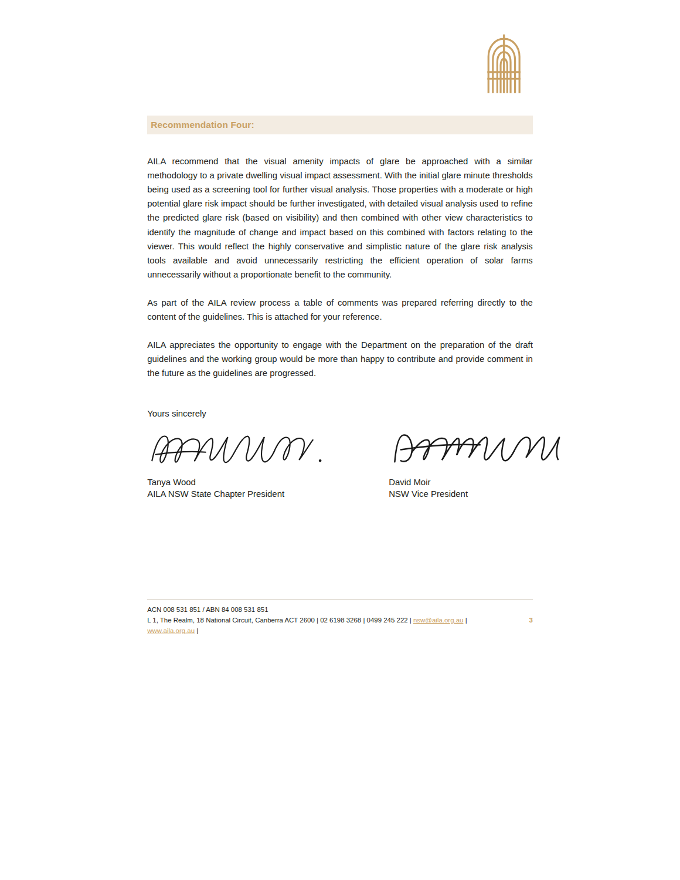Recommendation Four:
AILA recommend that the visual amenity impacts of glare be approached with a similar methodology to a private dwelling visual impact assessment. With the initial glare minute thresholds being used as a screening tool for further visual analysis. Those properties with a moderate or high potential glare risk impact should be further investigated, with detailed visual analysis used to refine the predicted glare risk (based on visibility) and then combined with other view characteristics to identify the magnitude of change and impact based on this combined with factors relating to the viewer. This would reflect the highly conservative and simplistic nature of the glare risk analysis tools available and avoid unnecessarily restricting the efficient operation of solar farms unnecessarily without a proportionate benefit to the community.
As part of the AILA review process a table of comments was prepared referring directly to the content of the guidelines. This is attached for your reference.
AILA appreciates the opportunity to engage with the Department on the preparation of the draft guidelines and the working group would be more than happy to contribute and provide comment in the future as the guidelines are progressed.
Yours sincerely
Tanya Wood
AILA NSW State Chapter President
David Moir
NSW Vice President
ACN 008 531 851 / ABN 84 008 531 851
L 1, The Realm, 18 National Circuit, Canberra ACT 2600 | 02 6198 3268 | 0499 245 222 | nsw@aila.org.au | www.aila.org.au | 3